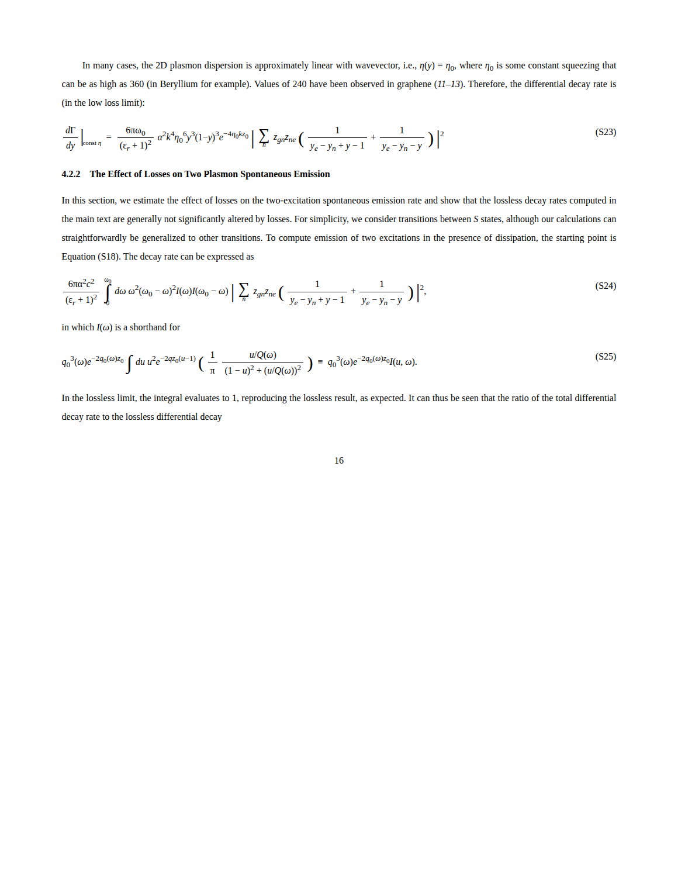In many cases, the 2D plasmon dispersion is approximately linear with wavevector, i.e., η(y) = η0, where η0 is some constant squeezing that can be as high as 360 (in Beryllium for example). Values of 240 have been observed in graphene (11–13). Therefore, the differential decay rate is (in the low loss limit):
(S23) d Γ dy|const η = 6πω0(εr + 1)2 α2k4η06y3(1−y)3e−4η0kz0 | ∑n zgnzne ( 1 ye − yn + y − 1 + 1 ye − yn − y ) |2
4.2.2 The Effect of Losses on Two Plasmon Spontaneous Emission
In this section, we estimate the effect of losses on the two-excitation spontaneous emission rate and show that the lossless decay rates computed in the main text are generally not significantly altered by losses. For simplicity, we consider transitions between S states, although our calculations can straightforwardly be generalized to other transitions. To compute emission of two excitations in the presence of dissipation, the starting point is Equation (S18). The decay rate can be expressed as
(S24) 6πα2c2(εr + 1)2 ω0∫0 dω ω2(ω0 − ω)2I(ω)I(ω0 − ω) | ∑n zgnzne ( 1 ye − yn + y − 1 + 1 ye − yn − y ) |2,
in which I(ω) is a shorthand for
(S25) q03(ω)e−2q0(ω)z0 ∫ du u2e−2qz0(u−1) ( 1 π u/Q(ω)(1 − u)2 + (u/Q(ω))2 ) ≡ q03(ω)e−2q0(ω)z0I(u, ω).
In the lossless limit, the integral evaluates to 1, reproducing the lossless result, as expected. It can thus be seen that the ratio of the total differential decay rate to the lossless differential decay
16